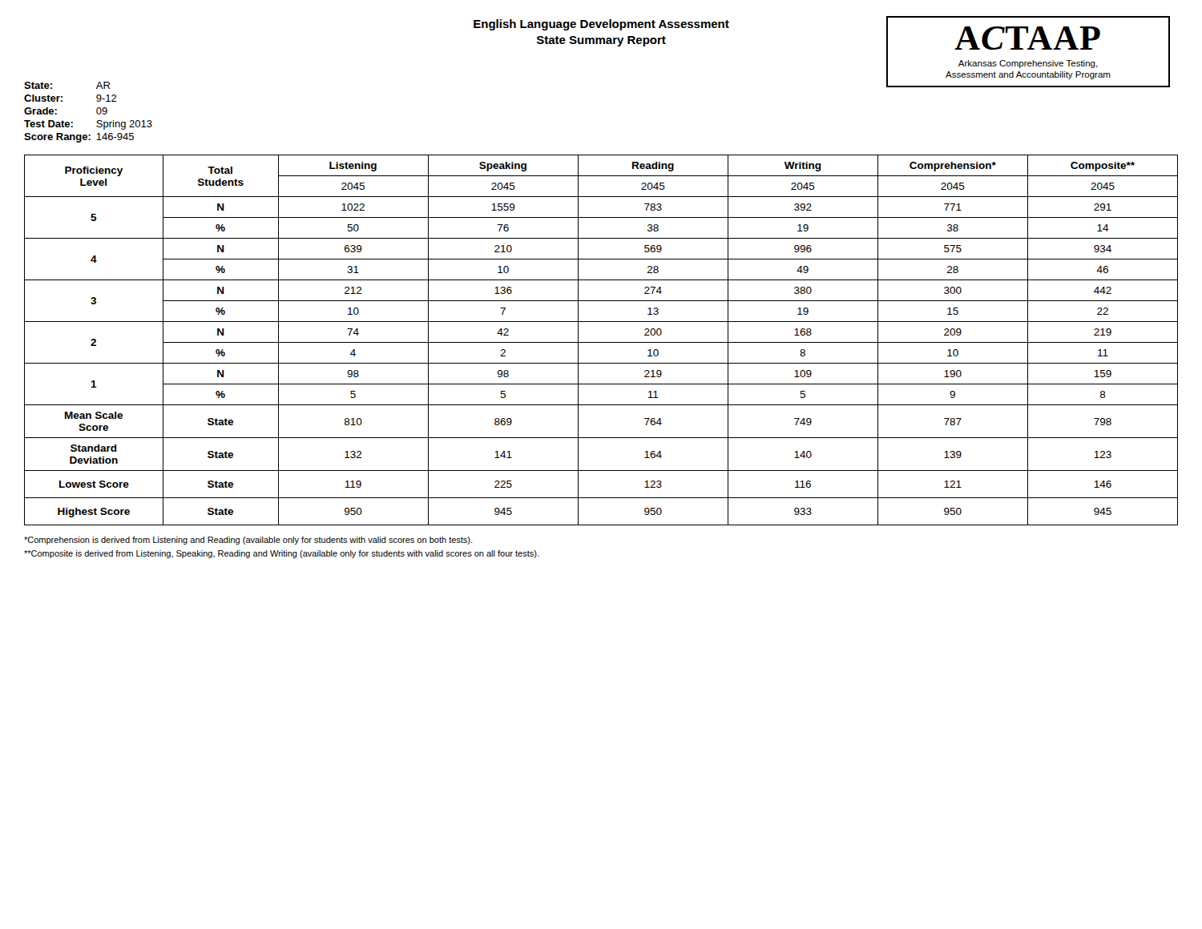ACTAAP
Arkansas Comprehensive Testing,
Assessment and Accountability Program
English Language Development Assessment
State Summary Report
| State: | AR |
| Cluster: | 9-12 |
| Grade: | 09 |
| Test Date: | Spring 2013 |
| Score Range: | 146-945 |
| Proficiency Level | Total Students | Listening | Speaking | Reading | Writing | Comprehension* | Composite** |
| --- | --- | --- | --- | --- | --- | --- | --- |
| 2045 | 2045 | 2045 | 2045 | 2045 | 2045 |
| 5 | N | 1022 | 1559 | 783 | 392 | 771 | 291 |
| % | 50 | 76 | 38 | 19 | 38 | 14 |
| 4 | N | 639 | 210 | 569 | 996 | 575 | 934 |
| % | 31 | 10 | 28 | 49 | 28 | 46 |
| 3 | N | 212 | 136 | 274 | 380 | 300 | 442 |
| % | 10 | 7 | 13 | 19 | 15 | 22 |
| 2 | N | 74 | 42 | 200 | 168 | 209 | 219 |
| % | 4 | 2 | 10 | 8 | 10 | 11 |
| 1 | N | 98 | 98 | 219 | 109 | 190 | 159 |
| % | 5 | 5 | 11 | 5 | 9 | 8 |
| Mean Scale Score | State | 810 | 869 | 764 | 749 | 787 | 798 |
| Standard Deviation | State | 132 | 141 | 164 | 140 | 139 | 123 |
| Lowest Score | State | 119 | 225 | 123 | 116 | 121 | 146 |
| Highest Score | State | 950 | 945 | 950 | 933 | 950 | 945 |
*Comprehension is derived from Listening and Reading (available only for students with valid scores on both tests).
**Composite is derived from Listening, Speaking, Reading and Writing (available only for students with valid scores on all four tests).